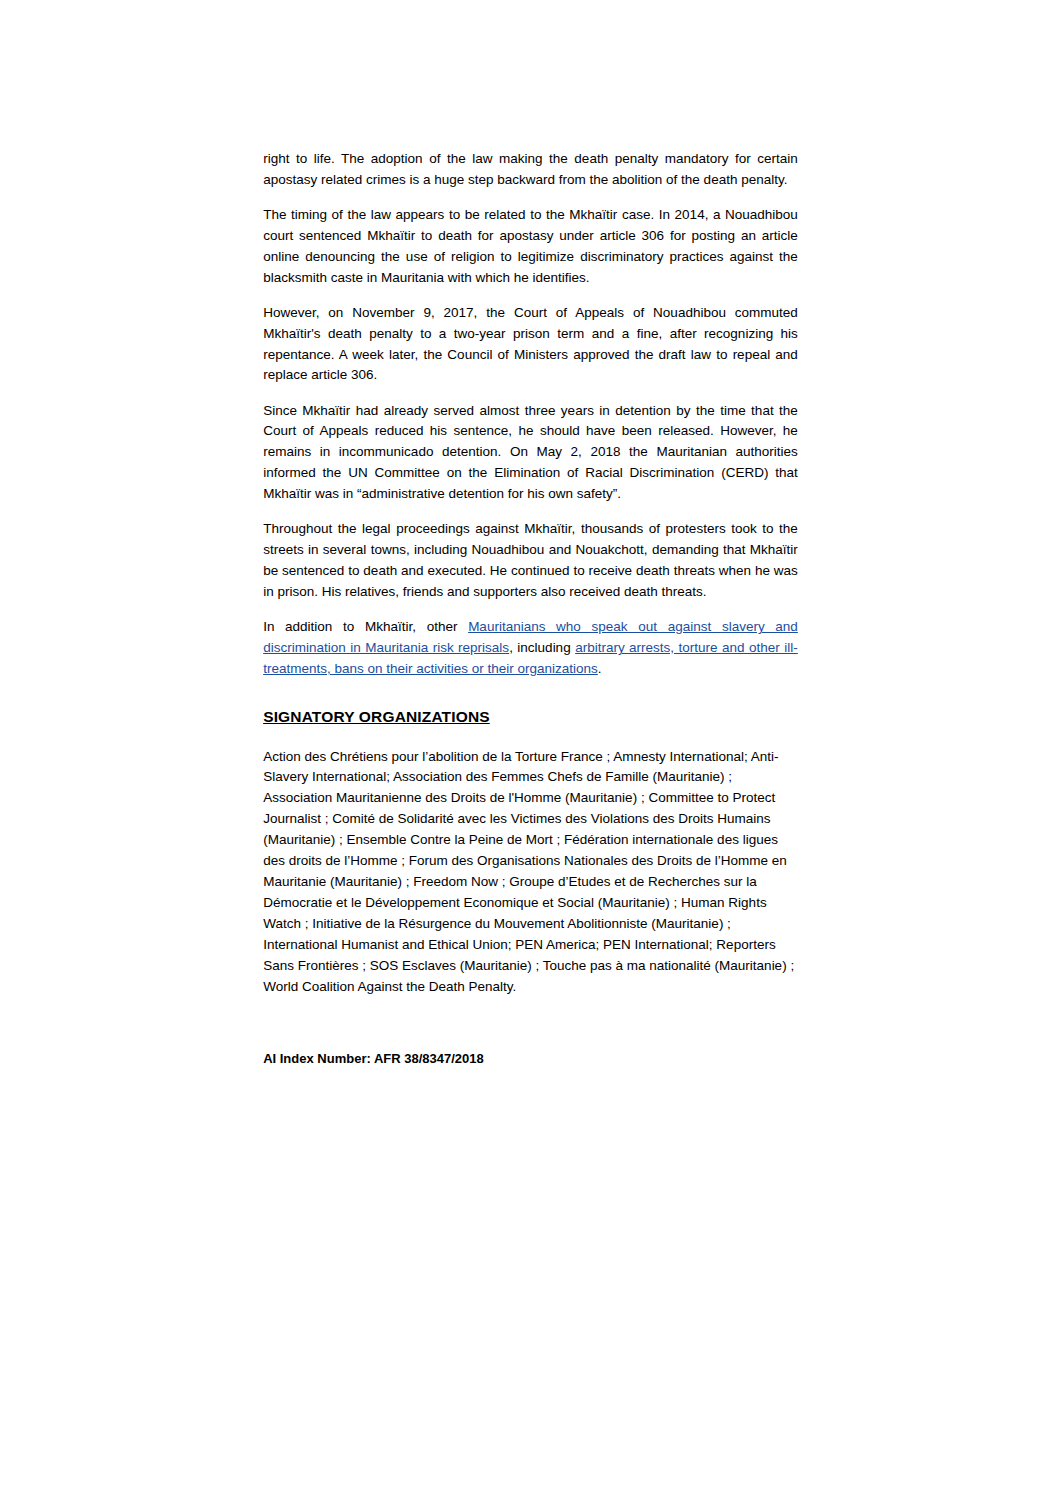right to life. The adoption of the law making the death penalty mandatory for certain apostasy related crimes is a huge step backward from the abolition of the death penalty.
The timing of the law appears to be related to the Mkhaïtir case. In 2014, a Nouadhibou court sentenced Mkhaïtir to death for apostasy under article 306 for posting an article online denouncing the use of religion to legitimize discriminatory practices against the blacksmith caste in Mauritania with which he identifies.
However, on November 9, 2017, the Court of Appeals of Nouadhibou commuted Mkhaïtir's death penalty to a two-year prison term and a fine, after recognizing his repentance. A week later, the Council of Ministers approved the draft law to repeal and replace article 306.
Since Mkhaïtir had already served almost three years in detention by the time that the Court of Appeals reduced his sentence, he should have been released. However, he remains in incommunicado detention. On May 2, 2018 the Mauritanian authorities informed the UN Committee on the Elimination of Racial Discrimination (CERD) that Mkhaïtir was in “administrative detention for his own safety”.
Throughout the legal proceedings against Mkhaïtir, thousands of protesters took to the streets in several towns, including Nouadhibou and Nouakchott, demanding that Mkhaïtir be sentenced to death and executed. He continued to receive death threats when he was in prison. His relatives, friends and supporters also received death threats.
In addition to Mkhaïtir, other Mauritanians who speak out against slavery and discrimination in Mauritania risk reprisals, including arbitrary arrests, torture and other ill-treatments, bans on their activities or their organizations.
SIGNATORY ORGANIZATIONS
Action des Chrétiens pour l’abolition de la Torture France ; Amnesty International; Anti-Slavery International; Association des Femmes Chefs de Famille (Mauritanie) ; Association Mauritanienne des Droits de l'Homme (Mauritanie) ; Committee to Protect Journalist ; Comité de Solidarité avec les Victimes des Violations des Droits Humains (Mauritanie) ; Ensemble Contre la Peine de Mort ; Fédération internationale des ligues des droits de l’Homme ; Forum des Organisations Nationales des Droits de l’Homme en Mauritanie (Mauritanie) ; Freedom Now ; Groupe d’Etudes et de Recherches sur la Démocratie et le Développement Economique et Social (Mauritanie) ; Human Rights Watch ; Initiative de la Résurgence du Mouvement Abolitionniste (Mauritanie) ; International Humanist and Ethical Union; PEN America; PEN International; Reporters Sans Frontières ; SOS Esclaves (Mauritanie) ; Touche pas à ma nationalité (Mauritanie) ; World Coalition Against the Death Penalty.
AI Index Number: AFR 38/8347/2018